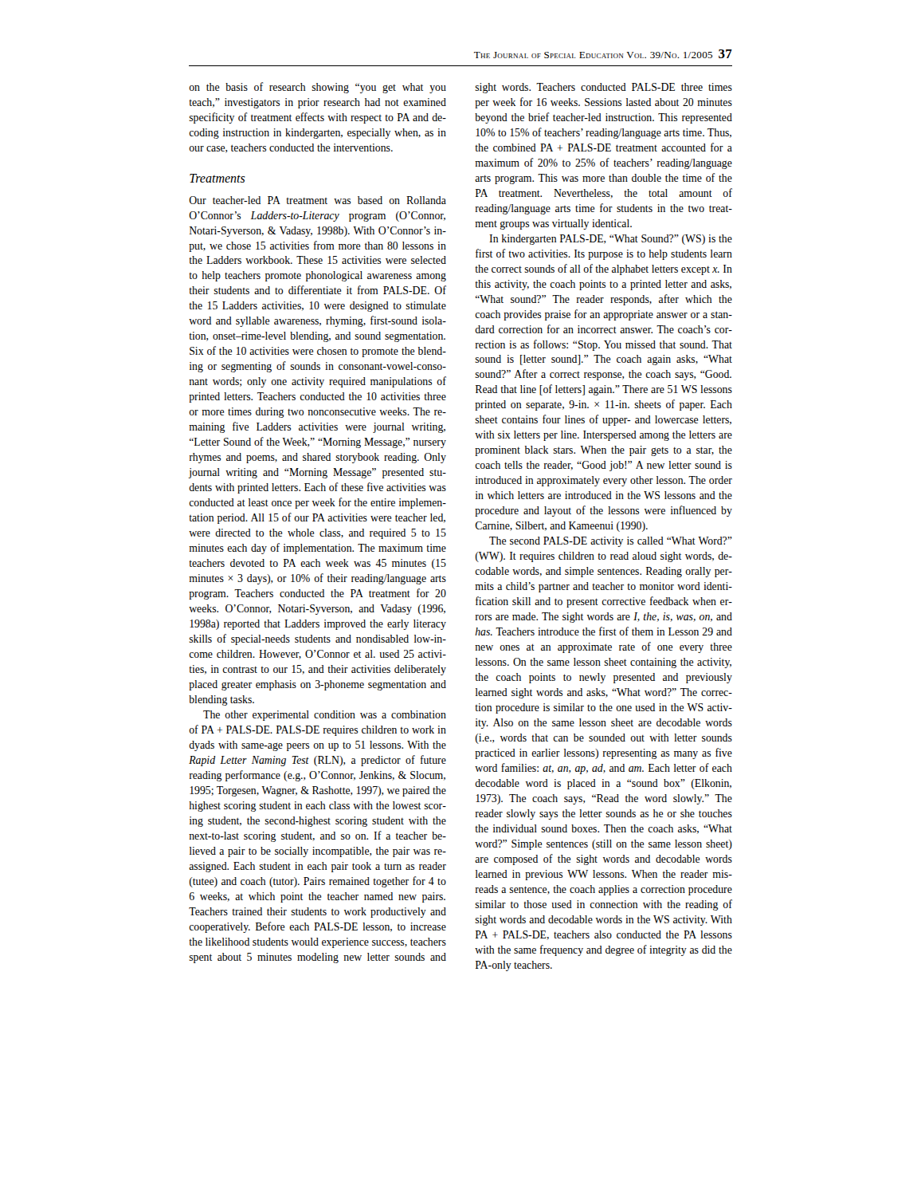The Journal of Special Education Vol. 39/No. 1/200537
on the basis of research showing “you get what you teach,” investigators in prior research had not examined specificity of treatment effects with respect to PA and decoding instruction in kindergarten, especially when, as in our case, teachers conducted the interventions.
Treatments
Our teacher-led PA treatment was based on Rollanda O’Connor’s Ladders-to-Literacy program (O’Connor, Notari-Syverson, & Vadasy, 1998b). With O’Connor’s input, we chose 15 activities from more than 80 lessons in the Ladders workbook. These 15 activities were selected to help teachers promote phonological awareness among their students and to differentiate it from PALS-DE. Of the 15 Ladders activities, 10 were designed to stimulate word and syllable awareness, rhyming, first-sound isolation, onset–rime-level blending, and sound segmentation. Six of the 10 activities were chosen to promote the blending or segmenting of sounds in consonant-vowel-consonant words; only one activity required manipulations of printed letters. Teachers conducted the 10 activities three or more times during two nonconsecutive weeks. The remaining five Ladders activities were journal writing, “Letter Sound of the Week,” “Morning Message,” nursery rhymes and poems, and shared storybook reading. Only journal writing and “Morning Message” presented students with printed letters. Each of these five activities was conducted at least once per week for the entire implementation period. All 15 of our PA activities were teacher led, were directed to the whole class, and required 5 to 15 minutes each day of implementation. The maximum time teachers devoted to PA each week was 45 minutes (15 minutes × 3 days), or 10% of their reading/language arts program. Teachers conducted the PA treatment for 20 weeks. O’Connor, Notari-Syverson, and Vadasy (1996, 1998a) reported that Ladders improved the early literacy skills of special-needs students and nondisabled low-income children. However, O’Connor et al. used 25 activities, in contrast to our 15, and their activities deliberately placed greater emphasis on 3-phoneme segmentation and blending tasks.
The other experimental condition was a combination of PA + PALS-DE. PALS-DE requires children to work in dyads with same-age peers on up to 51 lessons. With the Rapid Letter Naming Test (RLN), a predictor of future reading performance (e.g., O’Connor, Jenkins, & Slocum, 1995; Torgesen, Wagner, & Rashotte, 1997), we paired the highest scoring student in each class with the lowest scoring student, the second-highest scoring student with the next-to-last scoring student, and so on. If a teacher believed a pair to be socially incompatible, the pair was reassigned. Each student in each pair took a turn as reader (tutee) and coach (tutor). Pairs remained together for 4 to 6 weeks, at which point the teacher named new pairs. Teachers trained their students to work productively and cooperatively. Before each PALS-DE lesson, to increase the likelihood students would experience success, teachers spent about 5 minutes modeling new letter sounds and sight words. Teachers conducted PALS-DE three times per week for 16 weeks. Sessions lasted about 20 minutes beyond the brief teacher-led instruction. This represented 10% to 15% of teachers’ reading/language arts time. Thus, the combined PA + PALS-DE treatment accounted for a maximum of 20% to 25% of teachers’ reading/language arts program. This was more than double the time of the PA treatment. Nevertheless, the total amount of reading/language arts time for students in the two treatment groups was virtually identical.
In kindergarten PALS-DE, “What Sound?” (WS) is the first of two activities. Its purpose is to help students learn the correct sounds of all of the alphabet letters except x. In this activity, the coach points to a printed letter and asks, “What sound?” The reader responds, after which the coach provides praise for an appropriate answer or a standard correction for an incorrect answer. The coach’s correction is as follows: “Stop. You missed that sound. That sound is [letter sound].” The coach again asks, “What sound?” After a correct response, the coach says, “Good. Read that line [of letters] again.” There are 51 WS lessons printed on separate, 9-in. × 11-in. sheets of paper. Each sheet contains four lines of upper- and lowercase letters, with six letters per line. Interspersed among the letters are prominent black stars. When the pair gets to a star, the coach tells the reader, “Good job!” A new letter sound is introduced in approximately every other lesson. The order in which letters are introduced in the WS lessons and the procedure and layout of the lessons were influenced by Carnine, Silbert, and Kameenui (1990).
The second PALS-DE activity is called “What Word?” (WW). It requires children to read aloud sight words, decodable words, and simple sentences. Reading orally permits a child’s partner and teacher to monitor word identification skill and to present corrective feedback when errors are made. The sight words are I, the, is, was, on, and has. Teachers introduce the first of them in Lesson 29 and new ones at an approximate rate of one every three lessons. On the same lesson sheet containing the activity, the coach points to newly presented and previously learned sight words and asks, “What word?” The correction procedure is similar to the one used in the WS activity. Also on the same lesson sheet are decodable words (i.e., words that can be sounded out with letter sounds practiced in earlier lessons) representing as many as five word families: at, an, ap, ad, and am. Each letter of each decodable word is placed in a “sound box” (Elkonin, 1973). The coach says, “Read the word slowly.” The reader slowly says the letter sounds as he or she touches the individual sound boxes. Then the coach asks, “What word?” Simple sentences (still on the same lesson sheet) are composed of the sight words and decodable words learned in previous WW lessons. When the reader misreads a sentence, the coach applies a correction procedure similar to those used in connection with the reading of sight words and decodable words in the WS activity. With PA + PALS-DE, teachers also conducted the PA lessons with the same frequency and degree of integrity as did the PA-only teachers.